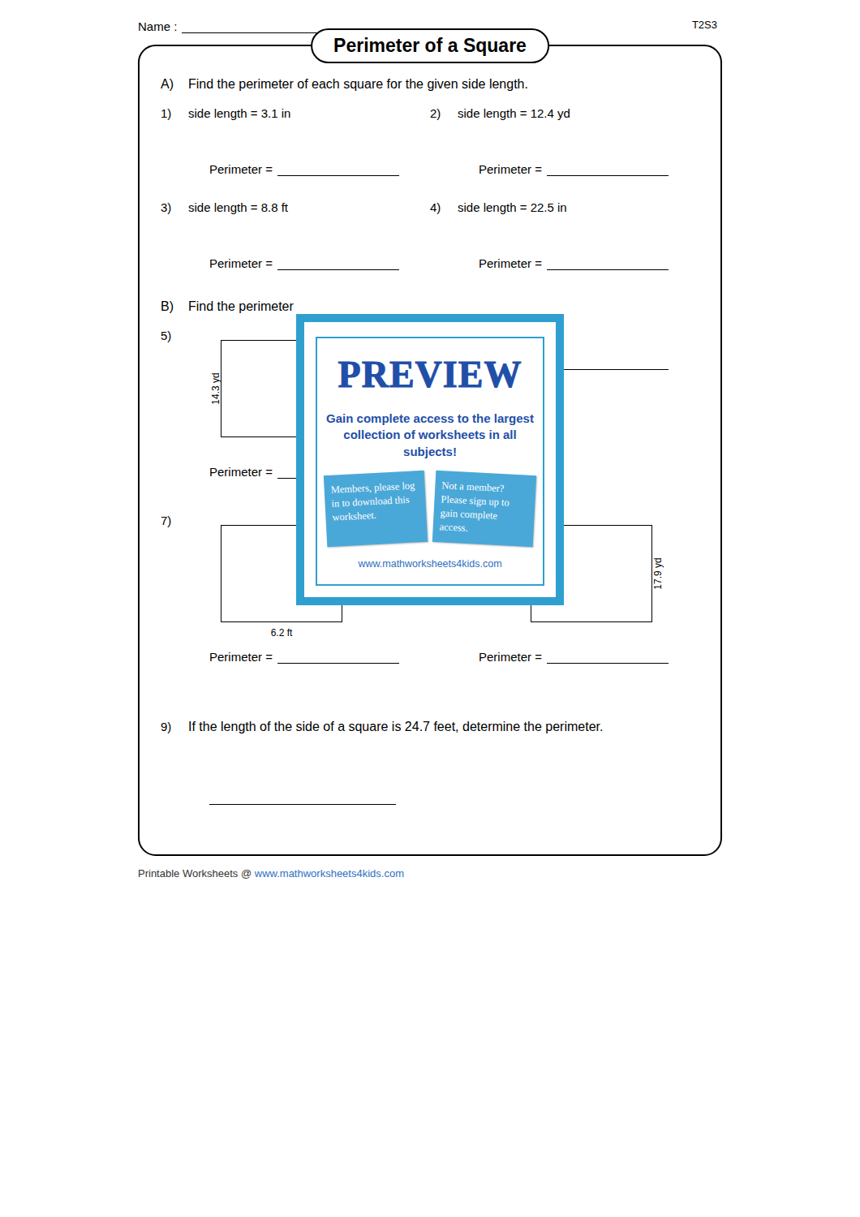Name :
T2S3
Perimeter of a Square
A) Find the perimeter of each square for the given side length.
1)
side length = 3.1 in
Perimeter =
2)
side length = 12.4 yd
Perimeter =
3)
side length = 8.8 ft
Perimeter =
4)
side length = 22.5 in
Perimeter =
B) Find the perimeter
5)
14.3 yd
Perimeter =
Perimeter =
7)
6.2 ft
Perimeter =
17.9 yd
Perimeter =
9) If the length of the side of a square is 24.7 feet, determine the perimeter.
PREVIEW
Gain complete access to the largest
collection of worksheets in all subjects!
Members, please log in to download this worksheet.
Not a member? Please sign up to gain complete access.
www.mathworksheets4kids.com
Printable Worksheets @ www.mathworksheets4kids.com